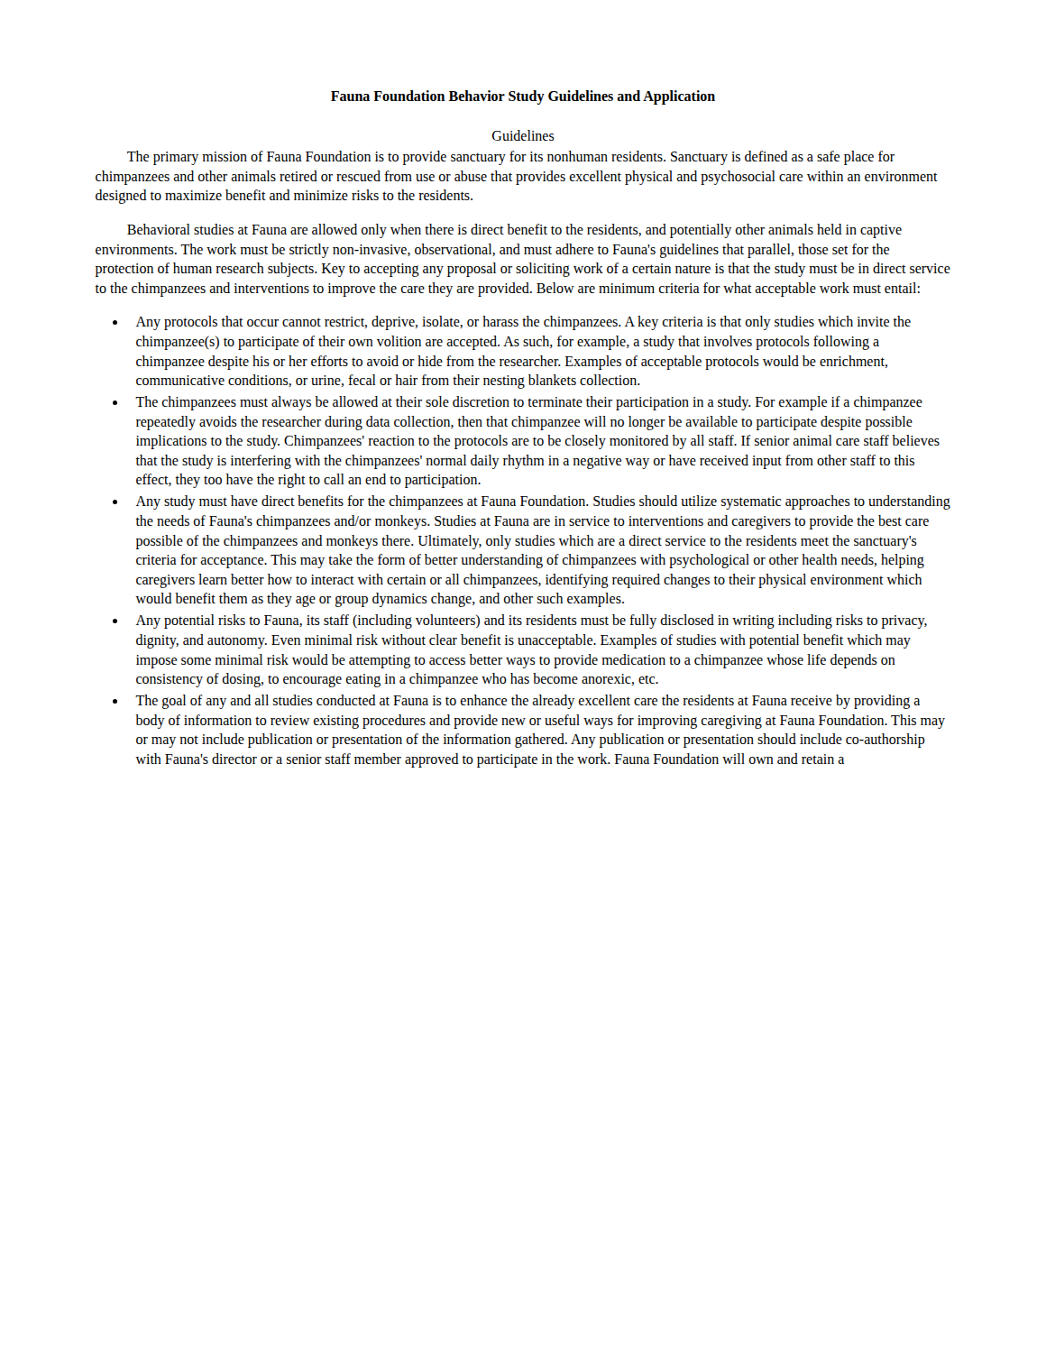Fauna Foundation Behavior Study Guidelines and Application
Guidelines
The primary mission of Fauna Foundation is to provide sanctuary for its nonhuman residents. Sanctuary is defined as a safe place for chimpanzees and other animals retired or rescued from use or abuse that provides excellent physical and psychosocial care within an environment designed to maximize benefit and minimize risks to the residents.
Behavioral studies at Fauna are allowed only when there is direct benefit to the residents, and potentially other animals held in captive environments. The work must be strictly non-invasive, observational, and must adhere to Fauna's guidelines that parallel, those set for the protection of human research subjects. Key to accepting any proposal or soliciting work of a certain nature is that the study must be in direct service to the chimpanzees and interventions to improve the care they are provided. Below are minimum criteria for what acceptable work must entail:
Any protocols that occur cannot restrict, deprive, isolate, or harass the chimpanzees. A key criteria is that only studies which invite the chimpanzee(s) to participate of their own volition are accepted. As such, for example, a study that involves protocols following a chimpanzee despite his or her efforts to avoid or hide from the researcher. Examples of acceptable protocols would be enrichment, communicative conditions, or urine, fecal or hair from their nesting blankets collection.
The chimpanzees must always be allowed at their sole discretion to terminate their participation in a study. For example if a chimpanzee repeatedly avoids the researcher during data collection, then that chimpanzee will no longer be available to participate despite possible implications to the study. Chimpanzees' reaction to the protocols are to be closely monitored by all staff. If senior animal care staff believes that the study is interfering with the chimpanzees' normal daily rhythm in a negative way or have received input from other staff to this effect, they too have the right to call an end to participation.
Any study must have direct benefits for the chimpanzees at Fauna Foundation. Studies should utilize systematic approaches to understanding the needs of Fauna's chimpanzees and/or monkeys. Studies at Fauna are in service to interventions and caregivers to provide the best care possible of the chimpanzees and monkeys there. Ultimately, only studies which are a direct service to the residents meet the sanctuary's criteria for acceptance. This may take the form of better understanding of chimpanzees with psychological or other health needs, helping caregivers learn better how to interact with certain or all chimpanzees, identifying required changes to their physical environment which would benefit them as they age or group dynamics change, and other such examples.
Any potential risks to Fauna, its staff (including volunteers) and its residents must be fully disclosed in writing including risks to privacy, dignity, and autonomy. Even minimal risk without clear benefit is unacceptable. Examples of studies with potential benefit which may impose some minimal risk would be attempting to access better ways to provide medication to a chimpanzee whose life depends on consistency of dosing, to encourage eating in a chimpanzee who has become anorexic, etc.
The goal of any and all studies conducted at Fauna is to enhance the already excellent care the residents at Fauna receive by providing a body of information to review existing procedures and provide new or useful ways for improving caregiving at Fauna Foundation. This may or may not include publication or presentation of the information gathered. Any publication or presentation should include co-authorship with Fauna's director or a senior staff member approved to participate in the work. Fauna Foundation will own and retain a